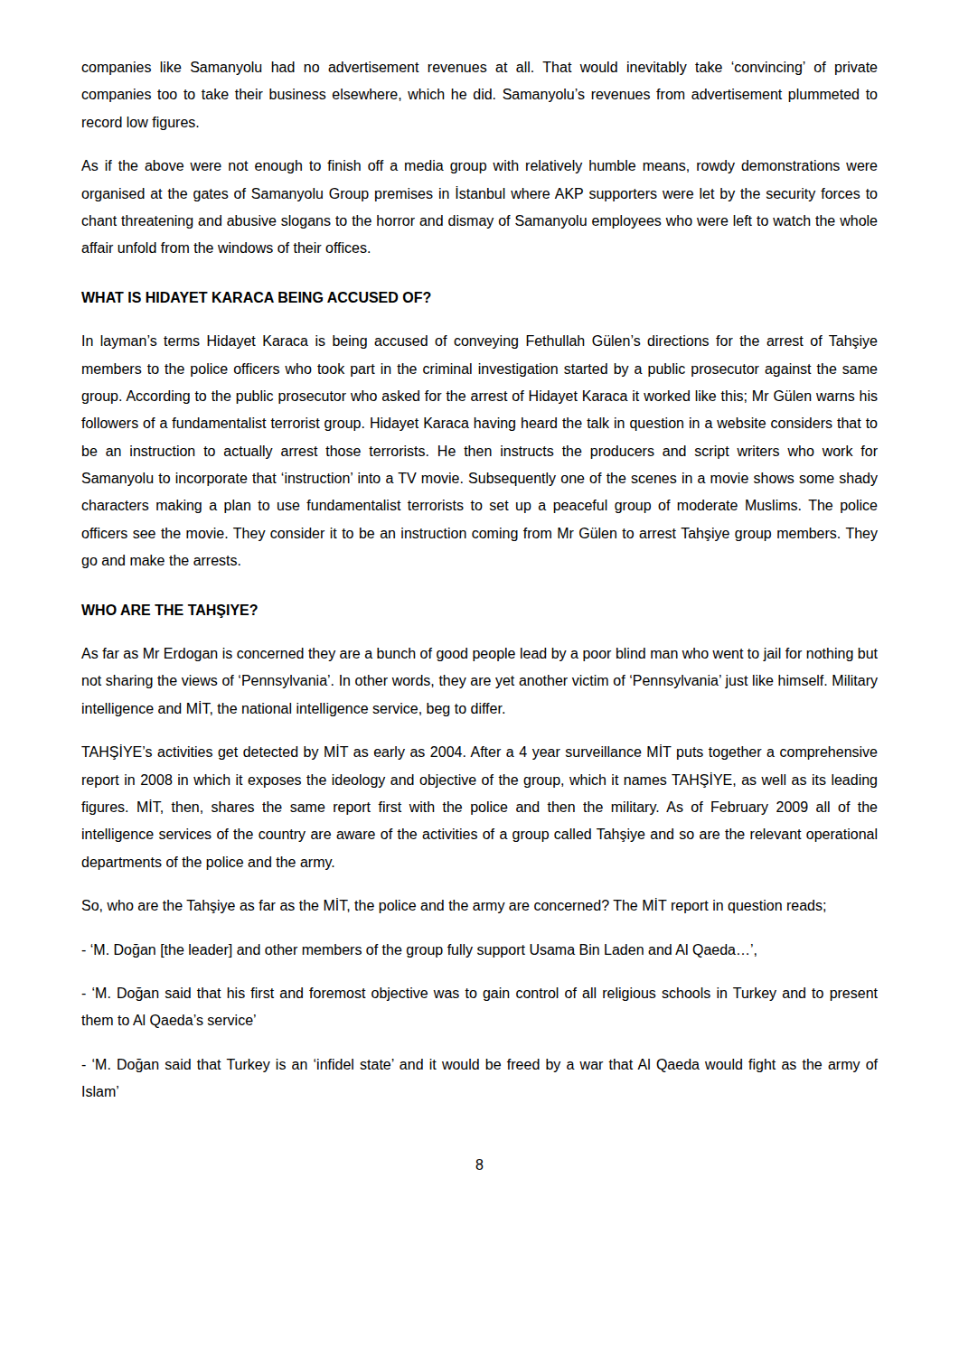companies like Samanyolu had no advertisement revenues at all. That would inevitably take ‘convincing’ of private companies too to take their business elsewhere, which he did. Samanyolu’s revenues from advertisement plummeted to record low figures.
As if the above were not enough to finish off a media group with relatively humble means, rowdy demonstrations were organised at the gates of Samanyolu Group premises in İstanbul where AKP supporters were let by the security forces to chant threatening and abusive slogans to the horror and dismay of Samanyolu employees who were left to watch the whole affair unfold from the windows of their offices.
What is Hidayet Karaca being accused of?
In layman’s terms Hidayet Karaca is being accused of conveying Fethullah Gülen’s directions for the arrest of Tahşiye members to the police officers who took part in the criminal investigation started by a public prosecutor against the same group. According to the public prosecutor who asked for the arrest of Hidayet Karaca it worked like this; Mr Gülen warns his followers of a fundamentalist terrorist group. Hidayet Karaca having heard the talk in question in a website considers that to be an instruction to actually arrest those terrorists. He then instructs the producers and script writers who work for Samanyolu to incorporate that ‘instruction’ into a TV movie. Subsequently one of the scenes in a movie shows some shady characters making a plan to use fundamentalist terrorists to set up a peaceful group of moderate Muslims. The police officers see the movie. They consider it to be an instruction coming from Mr Gülen to arrest Tahşiye group members. They go and make the arrests.
Who are the Tahşiye?
As far as Mr Erdogan is concerned they are a bunch of good people lead by a poor blind man who went to jail for nothing but not sharing the views of ‘Pennsylvania’. In other words, they are yet another victim of ‘Pennsylvania’ just like himself. Military intelligence and MİT, the national intelligence service, beg to differ.
TAHŞİYE’s activities get detected by MİT as early as 2004. After a 4 year surveillance MİT puts together a comprehensive report in 2008 in which it exposes the ideology and objective of the group, which it names TAHŞİYE, as well as its leading figures. MİT, then, shares the same report first with the police and then the military. As of February 2009 all of the intelligence services of the country are aware of the activities of a group called Tahşiye and so are the relevant operational departments of the police and the army.
So, who are the Tahşiye as far as the MİT, the police and the army are concerned? The MİT report in question reads;
- ‘M. Doğan [the leader] and other members of the group fully support Usama Bin Laden and Al Qaeda…’,
- ‘M. Doğan said that his first and foremost objective was to gain control of all religious schools in Turkey and to present them to Al Qaeda’s service’
- ‘M. Doğan said that Turkey is an ‘infidel state’ and it would be freed by a war that Al Qaeda would fight as the army of Islam’
8